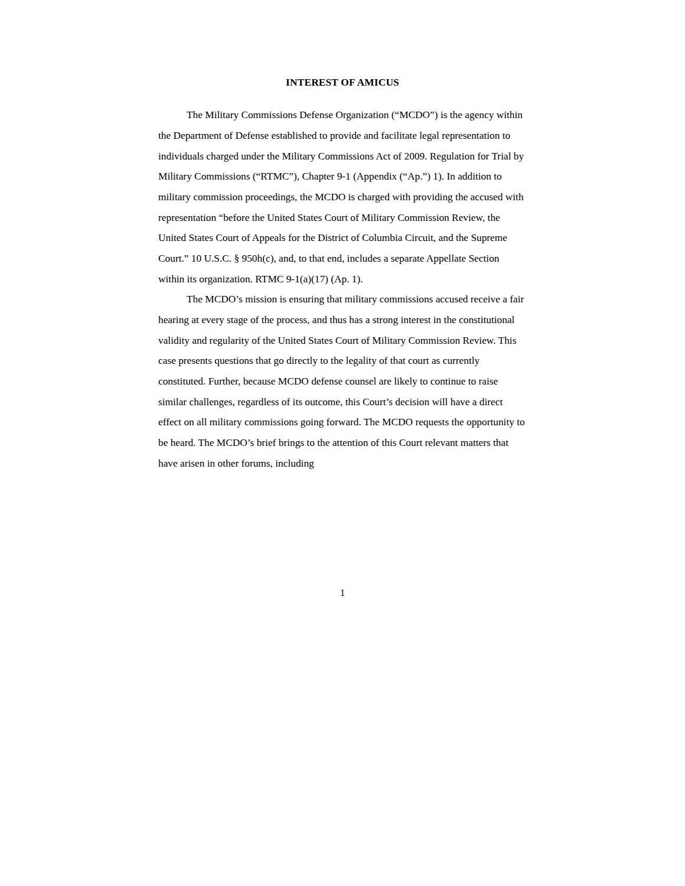INTEREST OF AMICUS
The Military Commissions Defense Organization (“MCDO”) is the agency within the Department of Defense established to provide and facilitate legal representation to individuals charged under the Military Commissions Act of 2009. Regulation for Trial by Military Commissions (“RTMC”), Chapter 9-1 (Appendix (“Ap.”) 1). In addition to military commission proceedings, the MCDO is charged with providing the accused with representation “before the United States Court of Military Commission Review, the United States Court of Appeals for the District of Columbia Circuit, and the Supreme Court.” 10 U.S.C. § 950h(c), and, to that end, includes a separate Appellate Section within its organization. RTMC 9-1(a)(17) (Ap. 1).
The MCDO’s mission is ensuring that military commissions accused receive a fair hearing at every stage of the process, and thus has a strong interest in the constitutional validity and regularity of the United States Court of Military Commission Review. This case presents questions that go directly to the legality of that court as currently constituted. Further, because MCDO defense counsel are likely to continue to raise similar challenges, regardless of its outcome, this Court’s decision will have a direct effect on all military commissions going forward. The MCDO requests the opportunity to be heard. The MCDO’s brief brings to the attention of this Court relevant matters that have arisen in other forums, including
1